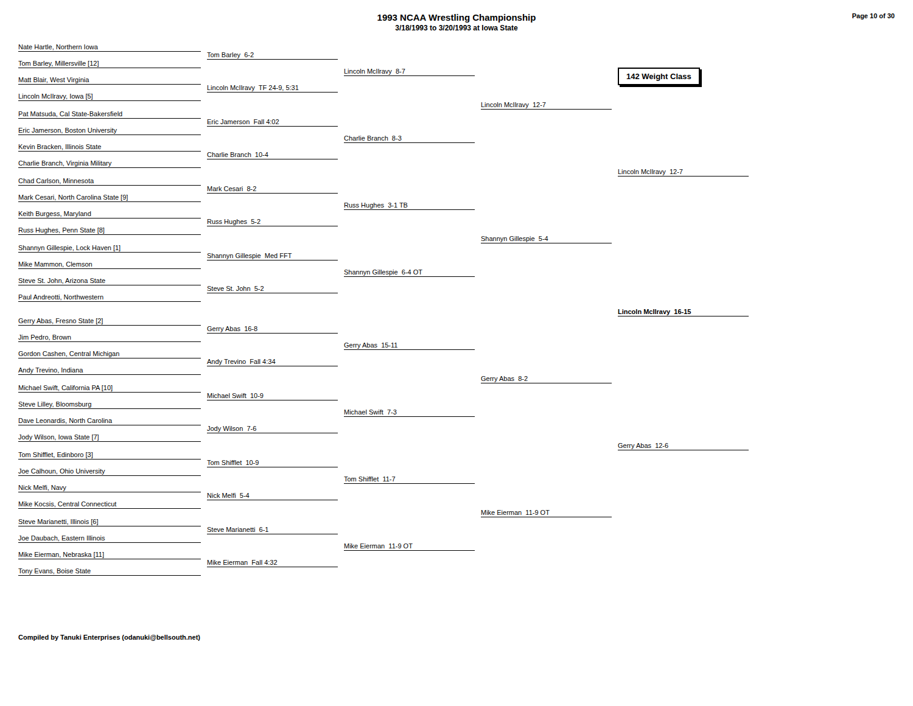Page 10 of 30
1993 NCAA Wrestling Championship
3/18/1993 to 3/20/1993 at Iowa State
Nate Hartle, Northern Iowa
Tom Barley, Millersville [12]
Matt Blair, West Virginia
Lincoln McIlravy, Iowa [5]
Pat Matsuda, Cal State-Bakersfield
Eric Jamerson, Boston University
Kevin Bracken, Illinois State
Charlie Branch, Virginia Military
Chad Carlson, Minnesota
Mark Cesari, North Carolina State [9]
Keith Burgess, Maryland
Russ Hughes, Penn State [8]
Shannyn Gillespie, Lock Haven [1]
Mike Mammon, Clemson
Steve St. John, Arizona State
Paul Andreotti, Northwestern
Gerry Abas, Fresno State [2]
Jim Pedro, Brown
Gordon Cashen, Central Michigan
Andy Trevino, Indiana
Michael Swift, California PA [10]
Steve Lilley, Bloomsburg
Dave Leonardis, North Carolina
Jody Wilson, Iowa State [7]
Tom Shifflet, Edinboro [3]
Joe Calhoun, Ohio University
Nick Melfi, Navy
Mike Kocsis, Central Connecticut
Steve Marianetti, Illinois [6]
Joe Daubach, Eastern Illinois
Mike Eierman, Nebraska [11]
Tony Evans, Boise State
Tom Barley 6-2
Lincoln McIlravy TF 24-9, 5:31
Eric Jamerson Fall 4:02
Charlie Branch 10-4
Mark Cesari 8-2
Russ Hughes 5-2
Shannyn Gillespie Med FFT
Steve St. John 5-2
Gerry Abas 16-8
Andy Trevino Fall 4:34
Michael Swift 10-9
Jody Wilson 7-6
Tom Shifflet 10-9
Nick Melfi 5-4
Steve Marianetti 6-1
Mike Eierman Fall 4:32
Lincoln McIlravy 8-7
Charlie Branch 8-3
Russ Hughes 3-1 TB
Shannyn Gillespie 6-4 OT
Gerry Abas 15-11
Michael Swift 7-3
Tom Shifflet 11-7
Mike Eierman 11-9 OT
Lincoln McIlravy 12-7
Shannyn Gillespie 5-4
Gerry Abas 8-2
Mike Eierman 11-9 OT
Lincoln McIlravy 12-7
Gerry Abas 12-6
Lincoln McIlravy 16-15
142 Weight Class
Compiled by Tanuki Enterprises (odanuki@bellsouth.net)